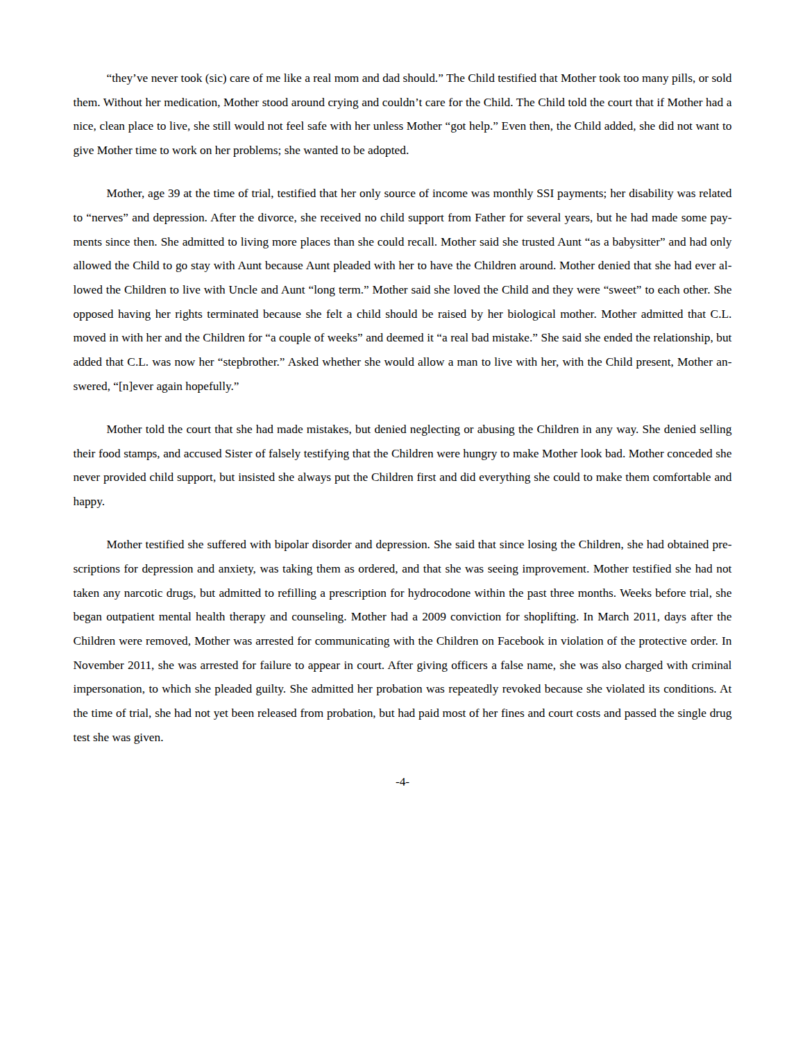“they’ve never took (sic) care of me like a real mom and dad should.” The Child testified that Mother took too many pills, or sold them. Without her medication, Mother stood around crying and couldn’t care for the Child. The Child told the court that if Mother had a nice, clean place to live, she still would not feel safe with her unless Mother “got help.” Even then, the Child added, she did not want to give Mother time to work on her problems; she wanted to be adopted.
Mother, age 39 at the time of trial, testified that her only source of income was monthly SSI payments; her disability was related to “nerves” and depression. After the divorce, she received no child support from Father for several years, but he had made some payments since then. She admitted to living more places than she could recall. Mother said she trusted Aunt “as a babysitter” and had only allowed the Child to go stay with Aunt because Aunt pleaded with her to have the Children around. Mother denied that she had ever allowed the Children to live with Uncle and Aunt “long term.” Mother said she loved the Child and they were “sweet” to each other. She opposed having her rights terminated because she felt a child should be raised by her biological mother. Mother admitted that C.L. moved in with her and the Children for “a couple of weeks” and deemed it “a real bad mistake.” She said she ended the relationship, but added that C.L. was now her “stepbrother.” Asked whether she would allow a man to live with her, with the Child present, Mother answered, “[n]ever again hopefully.”
Mother told the court that she had made mistakes, but denied neglecting or abusing the Children in any way. She denied selling their food stamps, and accused Sister of falsely testifying that the Children were hungry to make Mother look bad. Mother conceded she never provided child support, but insisted she always put the Children first and did everything she could to make them comfortable and happy.
Mother testified she suffered with bipolar disorder and depression. She said that since losing the Children, she had obtained prescriptions for depression and anxiety, was taking them as ordered, and that she was seeing improvement. Mother testified she had not taken any narcotic drugs, but admitted to refilling a prescription for hydrocodone within the past three months. Weeks before trial, she began outpatient mental health therapy and counseling. Mother had a 2009 conviction for shoplifting. In March 2011, days after the Children were removed, Mother was arrested for communicating with the Children on Facebook in violation of the protective order. In November 2011, she was arrested for failure to appear in court. After giving officers a false name, she was also charged with criminal impersonation, to which she pleaded guilty. She admitted her probation was repeatedly revoked because she violated its conditions. At the time of trial, she had not yet been released from probation, but had paid most of her fines and court costs and passed the single drug test she was given.
-4-